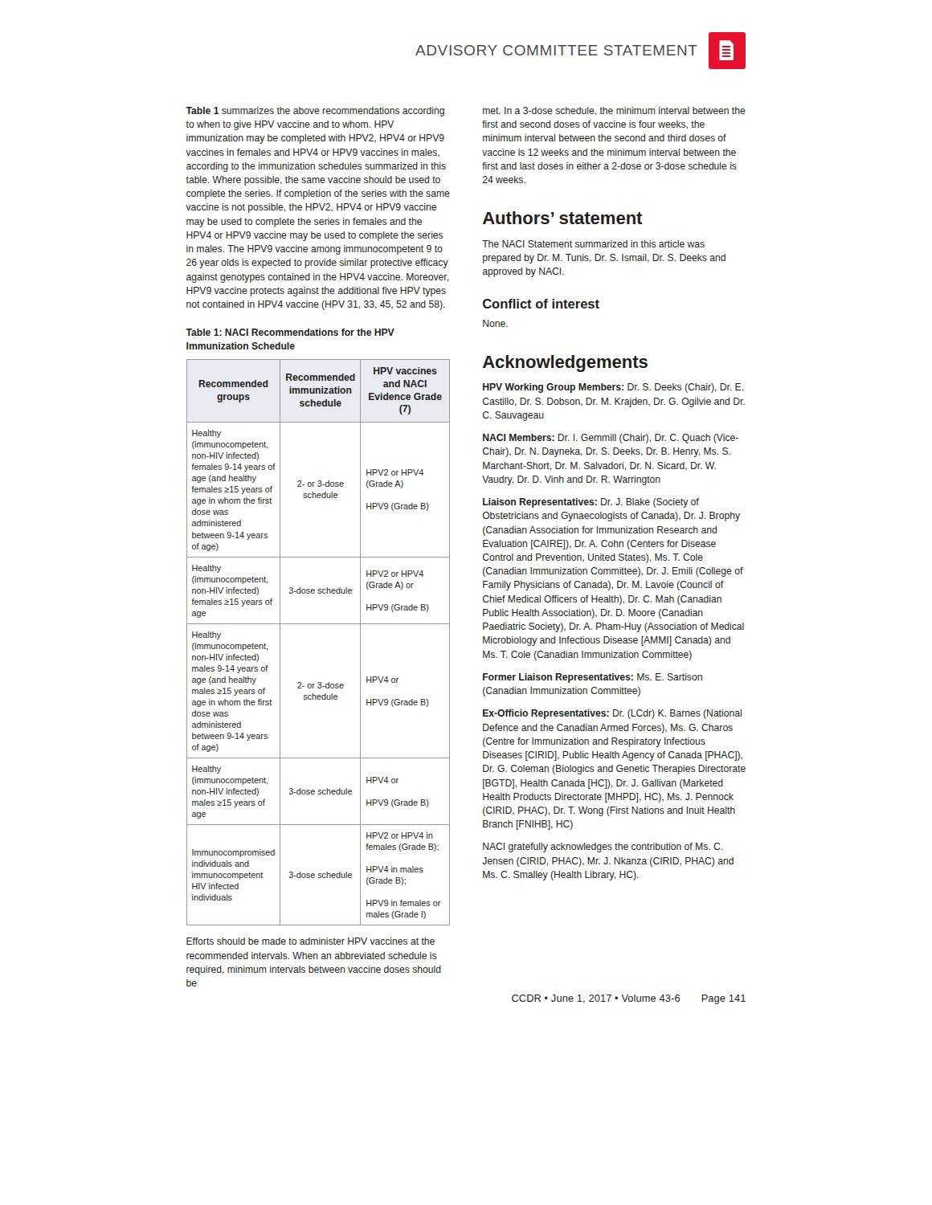Advisory Committee Statement
Table 1 summarizes the above recommendations according to when to give HPV vaccine and to whom. HPV immunization may be completed with HPV2, HPV4 or HPV9 vaccines in females and HPV4 or HPV9 vaccines in males, according to the immunization schedules summarized in this table. Where possible, the same vaccine should be used to complete the series. If completion of the series with the same vaccine is not possible, the HPV2, HPV4 or HPV9 vaccine may be used to complete the series in females and the HPV4 or HPV9 vaccine may be used to complete the series in males. The HPV9 vaccine among immunocompetent 9 to 26 year olds is expected to provide similar protective efficacy against genotypes contained in the HPV4 vaccine. Moreover, HPV9 vaccine protects against the additional five HPV types not contained in HPV4 vaccine (HPV 31, 33, 45, 52 and 58).
Table 1: NACI Recommendations for the HPV Immunization Schedule
| Recommended groups | Recommended immunization schedule | HPV vaccines and NACI Evidence Grade (7) |
| --- | --- | --- |
| Healthy (immunocompetent, non-HIV infected) females 9-14 years of age (and healthy females ≥15 years of age in whom the first dose was administered between 9-14 years of age) | 2- or 3-dose schedule | HPV2 or HPV4 (Grade A) HPV9 (Grade B) |
| Healthy (immunocompetent, non-HIV infected) females ≥15 years of age | 3-dose schedule | HPV2 or HPV4 (Grade A) or HPV9 (Grade B) |
| Healthy (immunocompetent, non-HIV infected) males 9-14 years of age (and healthy males ≥15 years of age in whom the first dose was administered between 9-14 years of age) | 2- or 3-dose schedule | HPV4 or HPV9 (Grade B) |
| Healthy (immunocompetent, non-HIV infected) males ≥15 years of age | 3-dose schedule | HPV4 or HPV9 (Grade B) |
| Immunocompromised individuals and immunocompetent HIV infected individuals | 3-dose schedule | HPV2 or HPV4 in females (Grade B); HPV4 in males (Grade B); HPV9 in females or males (Grade I) |
Efforts should be made to administer HPV vaccines at the recommended intervals. When an abbreviated schedule is required, minimum intervals between vaccine doses should be
met. In a 3-dose schedule, the minimum interval between the first and second doses of vaccine is four weeks, the minimum interval between the second and third doses of vaccine is 12 weeks and the minimum interval between the first and last doses in either a 2-dose or 3-dose schedule is 24 weeks.
Authors’ statement
The NACI Statement summarized in this article was prepared by Dr. M. Tunis, Dr. S. Ismail, Dr. S. Deeks and approved by NACI.
Conflict of interest
None.
Acknowledgements
HPV Working Group Members: Dr. S. Deeks (Chair), Dr. E. Castillo, Dr. S. Dobson, Dr. M. Krajden, Dr. G. Ogilvie and Dr. C. Sauvageau
NACI Members: Dr. I. Gemmill (Chair), Dr. C. Quach (Vice-Chair), Dr. N. Dayneka, Dr. S. Deeks, Dr. B. Henry, Ms. S. Marchant-Short, Dr. M. Salvadori, Dr. N. Sicard, Dr. W. Vaudry, Dr. D. Vinh and Dr. R. Warrington
Liaison Representatives: Dr. J. Blake (Society of Obstetricians and Gynaecologists of Canada), Dr. J. Brophy (Canadian Association for Immunization Research and Evaluation [CAIRE]), Dr. A. Cohn (Centers for Disease Control and Prevention, United States), Ms. T. Cole (Canadian Immunization Committee), Dr. J. Emili (College of Family Physicians of Canada), Dr. M. Lavoie (Council of Chief Medical Officers of Health), Dr. C. Mah (Canadian Public Health Association), Dr. D. Moore (Canadian Paediatric Society), Dr. A. Pham-Huy (Association of Medical Microbiology and Infectious Disease [AMMI] Canada) and Ms. T. Cole (Canadian Immunization Committee)
Former Liaison Representatives: Ms. E. Sartison (Canadian Immunization Committee)
Ex-Officio Representatives: Dr. (LCdr) K. Barnes (National Defence and the Canadian Armed Forces), Ms. G. Charos (Centre for Immunization and Respiratory Infectious Diseases [CIRID], Public Health Agency of Canada [PHAC]), Dr. G. Coleman (Biologics and Genetic Therapies Directorate [BGTD], Health Canada [HC]), Dr. J. Gallivan (Marketed Health Products Directorate [MHPD], HC), Ms. J. Pennock (CIRID, PHAC), Dr. T. Wong (First Nations and Inuit Health Branch [FNIHB], HC)
NACI gratefully acknowledges the contribution of Ms. C. Jensen (CIRID, PHAC), Mr. J. Nkanza (CIRID, PHAC) and Ms. C. Smalley (Health Library, HC).
CCDR • June 1, 2017 • Volume 43-6Page 141